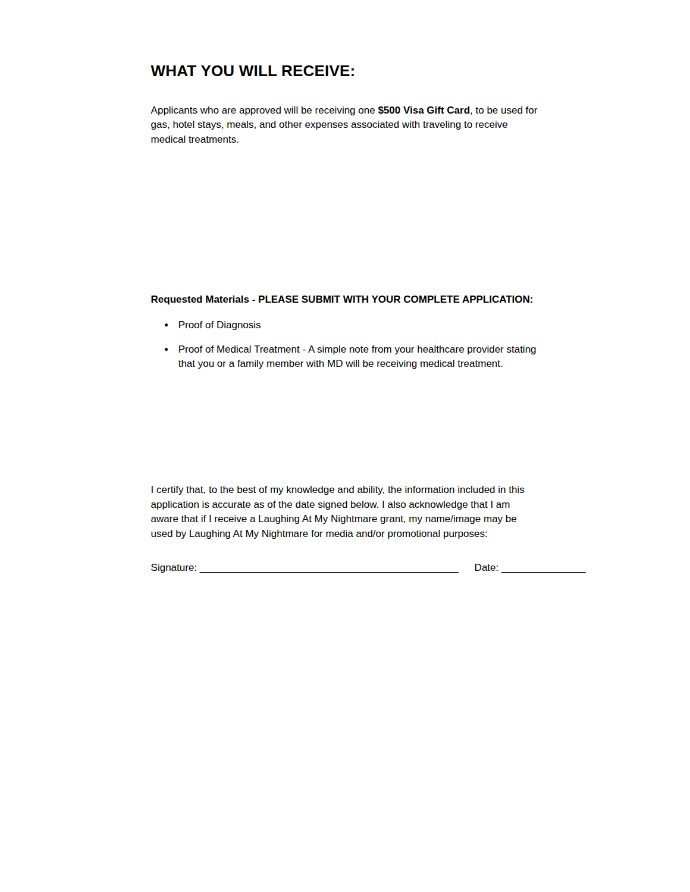WHAT YOU WILL RECEIVE:
Applicants who are approved will be receiving one $500 Visa Gift Card, to be used for gas, hotel stays, meals, and other expenses associated with traveling to receive medical treatments.
Requested Materials - PLEASE SUBMIT WITH YOUR COMPLETE APPLICATION:
Proof of Diagnosis
Proof of Medical Treatment - A simple note from your healthcare provider stating that you or a family member with MD will be receiving medical treatment.
I certify that, to the best of my knowledge and ability, the information included in this application is accurate as of the date signed below. I also acknowledge that I am aware that if I receive a Laughing At My Nightmare grant, my name/image may be used by Laughing At My Nightmare for media and/or promotional purposes:
Signature: ______________________________________________ Date: _______________